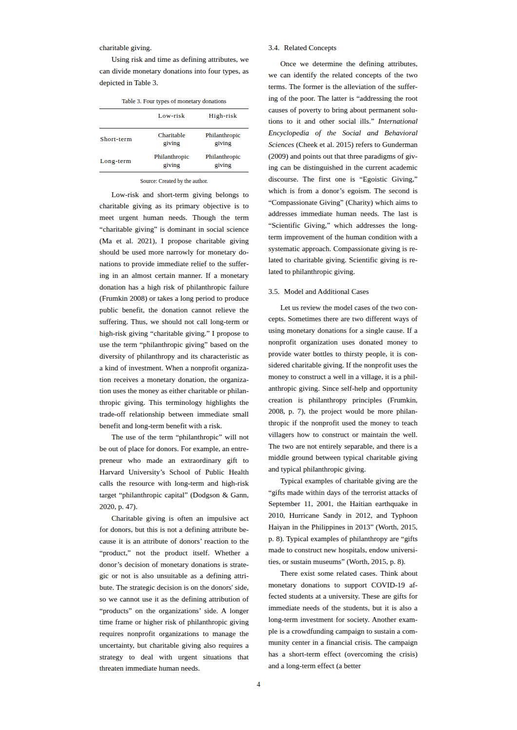charitable giving.
Using risk and time as defining attributes, we can divide monetary donations into four types, as depicted in Table 3.
Table 3. Four types of monetary donations
| | Low-risk | High-risk |
| --- | --- | --- |
| Short-term | Charitable giving | Philanthropic giving |
| Long-term | Philanthropic giving | Philanthropic giving |
Source: Created by the author.
Low-risk and short-term giving belongs to charitable giving as its primary objective is to meet urgent human needs. Though the term “charitable giving” is dominant in social science (Ma et al. 2021), I propose charitable giving should be used more narrowly for monetary donations to provide immediate relief to the suffering in an almost certain manner. If a monetary donation has a high risk of philanthropic failure (Frumkin 2008) or takes a long period to produce public benefit, the donation cannot relieve the suffering. Thus, we should not call long-term or high-risk giving “charitable giving.” I propose to use the term “philanthropic giving” based on the diversity of philanthropy and its characteristic as a kind of investment. When a nonprofit organization receives a monetary donation, the organization uses the money as either charitable or philanthropic giving. This terminology highlights the trade-off relationship between immediate small benefit and long-term benefit with a risk.
The use of the term “philanthropic” will not be out of place for donors. For example, an entrepreneur who made an extraordinary gift to Harvard University’s School of Public Health calls the resource with long-term and high-risk target “philanthropic capital” (Dodgson & Gann, 2020, p. 47).
Charitable giving is often an impulsive act for donors, but this is not a defining attribute because it is an attribute of donors’ reaction to the “product,” not the product itself. Whether a donor’s decision of monetary donations is strategic or not is also unsuitable as a defining attribute. The strategic decision is on the donors' side, so we cannot use it as the defining attribution of “products” on the organizations’ side. A longer time frame or higher risk of philanthropic giving requires nonprofit organizations to manage the uncertainty, but charitable giving also requires a strategy to deal with urgent situations that threaten immediate human needs.
3.4. Related Concepts
Once we determine the defining attributes, we can identify the related concepts of the two terms. The former is the alleviation of the suffering of the poor. The latter is “addressing the root causes of poverty to bring about permanent solutions to it and other social ills.” International Encyclopedia of the Social and Behavioral Sciences (Cheek et al. 2015) refers to Gunderman (2009) and points out that three paradigms of giving can be distinguished in the current academic discourse. The first one is “Egoistic Giving,” which is from a donor’s egoism. The second is “Compassionate Giving” (Charity) which aims to addresses immediate human needs. The last is “Scientific Giving,” which addresses the long-term improvement of the human condition with a systematic approach. Compassionate giving is related to charitable giving. Scientific giving is related to philanthropic giving.
3.5. Model and Additional Cases
Let us review the model cases of the two concepts. Sometimes there are two different ways of using monetary donations for a single cause. If a nonprofit organization uses donated money to provide water bottles to thirsty people, it is considered charitable giving. If the nonprofit uses the money to construct a well in a village, it is a philanthropic giving. Since self-help and opportunity creation is philanthropy principles (Frumkin, 2008, p. 7), the project would be more philanthropic if the nonprofit used the money to teach villagers how to construct or maintain the well. The two are not entirely separable, and there is a middle ground between typical charitable giving and typical philanthropic giving.
Typical examples of charitable giving are the “gifts made within days of the terrorist attacks of September 11, 2001, the Haitian earthquake in 2010, Hurricane Sandy in 2012, and Typhoon Haiyan in the Philippines in 2013” (Worth, 2015, p. 8). Typical examples of philanthropy are “gifts made to construct new hospitals, endow universities, or sustain museums” (Worth, 2015, p. 8).
There exist some related cases. Think about monetary donations to support COVID-19 affected students at a university. These are gifts for immediate needs of the students, but it is also a long-term investment for society. Another example is a crowdfunding campaign to sustain a community center in a financial crisis. The campaign has a short-term effect (overcoming the crisis) and a long-term effect (a better
4